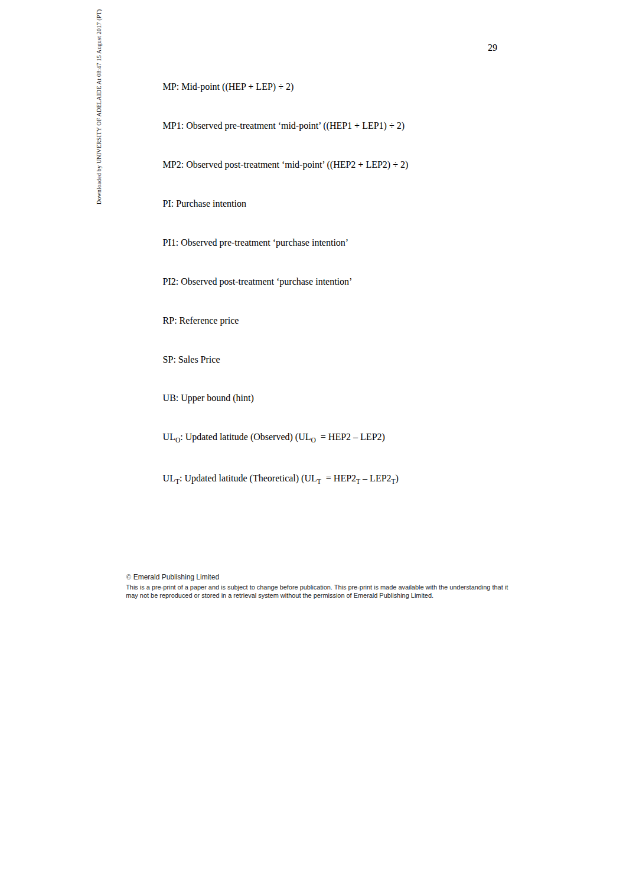29
Downloaded by UNIVERSITY OF ADELAIDE At 08:47 15 August 2017 (PT)
MP: Mid-point ((HEP + LEP) ÷ 2)
MP1: Observed pre-treatment ‘mid-point’ ((HEP1 + LEP1) ÷ 2)
MP2: Observed post-treatment ‘mid-point’ ((HEP2 + LEP2) ÷ 2)
PI: Purchase intention
PI1: Observed pre-treatment ‘purchase intention’
PI2: Observed post-treatment ‘purchase intention’
RP: Reference price
SP: Sales Price
UB: Upper bound (hint)
ULO: Updated latitude (Observed) (ULO = HEP2 – LEP2)
ULT: Updated latitude (Theoretical) (ULT = HEP2T – LEP2T)
© Emerald Publishing Limited
This is a pre-print of a paper and is subject to change before publication. This pre-print is made available with the understanding that it may not be reproduced or stored in a retrieval system without the permission of Emerald Publishing Limited.